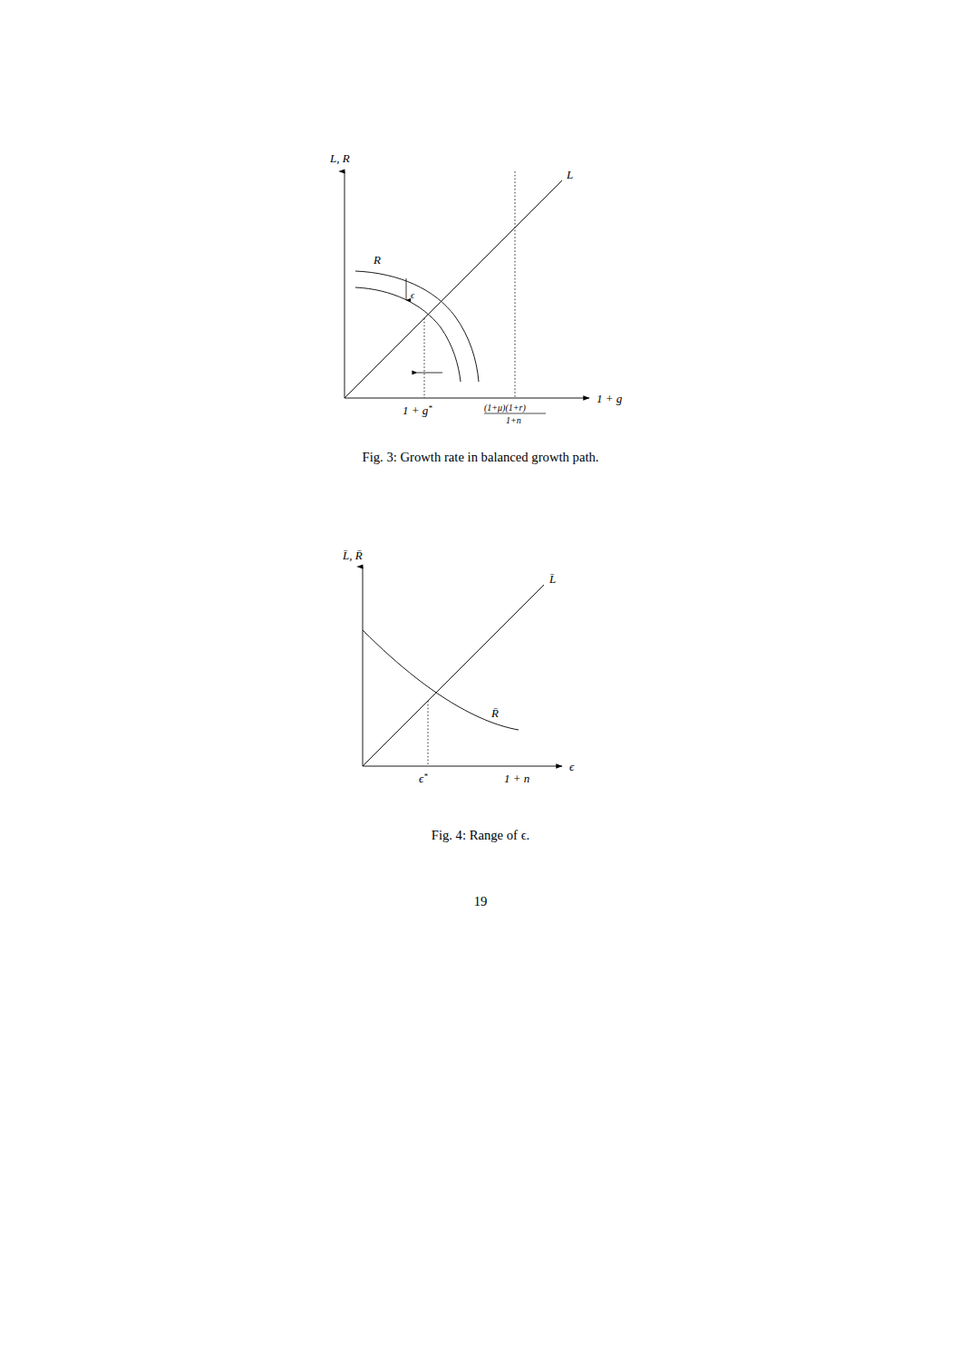L, R 1 + g L R ϵ 1 + g* (1+μ)(1+r) 1+n
Fig. 3: Growth rate in balanced growth path.
L̄, R̄ ϵ L̄ R̄ ϵ* 1 + n
Fig. 4: Range of ϵ.
19